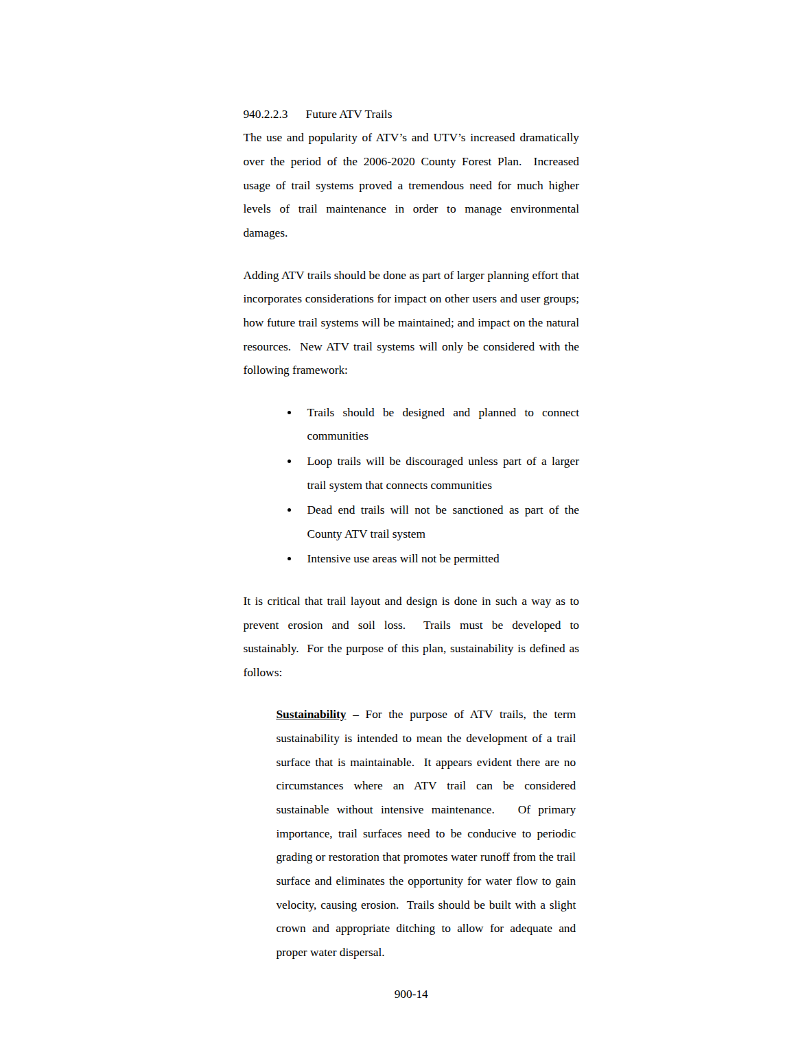940.2.2.3 Future ATV Trails
The use and popularity of ATV’s and UTV’s increased dramatically over the period of the 2006-2020 County Forest Plan. Increased usage of trail systems proved a tremendous need for much higher levels of trail maintenance in order to manage environmental damages.
Adding ATV trails should be done as part of larger planning effort that incorporates considerations for impact on other users and user groups; how future trail systems will be maintained; and impact on the natural resources. New ATV trail systems will only be considered with the following framework:
Trails should be designed and planned to connect communities
Loop trails will be discouraged unless part of a larger trail system that connects communities
Dead end trails will not be sanctioned as part of the County ATV trail system
Intensive use areas will not be permitted
It is critical that trail layout and design is done in such a way as to prevent erosion and soil loss. Trails must be developed to sustainably. For the purpose of this plan, sustainability is defined as follows:
Sustainability – For the purpose of ATV trails, the term sustainability is intended to mean the development of a trail surface that is maintainable. It appears evident there are no circumstances where an ATV trail can be considered sustainable without intensive maintenance. Of primary importance, trail surfaces need to be conducive to periodic grading or restoration that promotes water runoff from the trail surface and eliminates the opportunity for water flow to gain velocity, causing erosion. Trails should be built with a slight crown and appropriate ditching to allow for adequate and proper water dispersal.
900-14